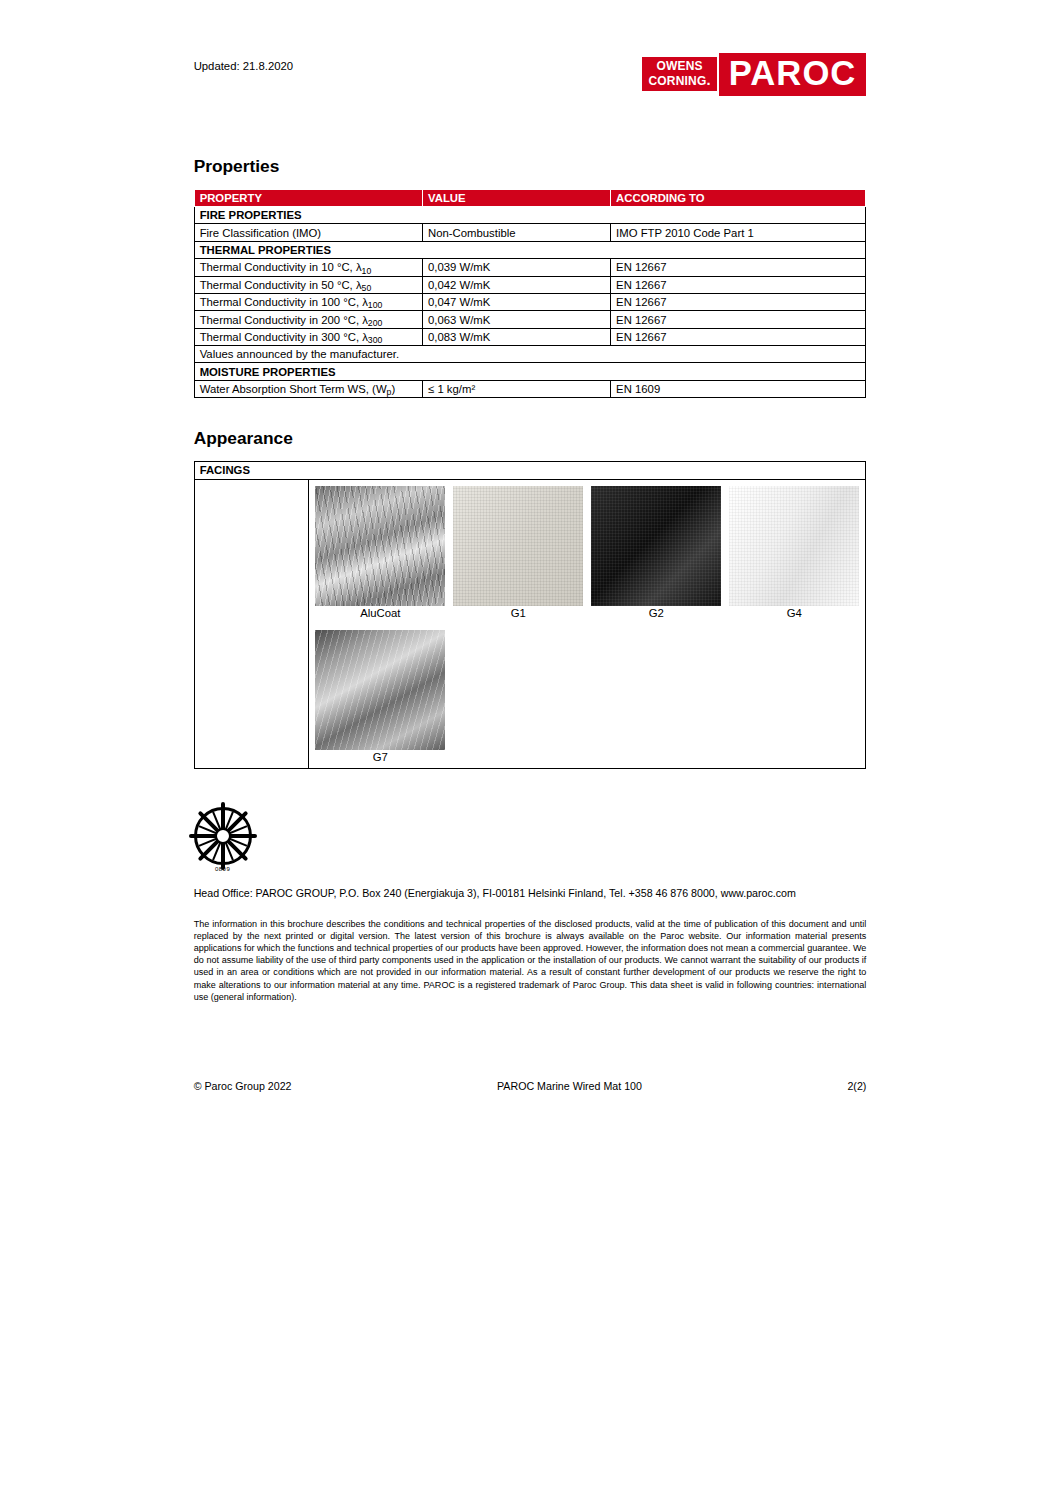Updated: 21.8.2020
OWENS
CORNING.
PAROC
Properties
| PROPERTY | VALUE | ACCORDING TO |
| --- | --- | --- |
| FIRE PROPERTIES |
| Fire Classification (IMO) | Non-Combustible | IMO FTP 2010 Code Part 1 |
| THERMAL PROPERTIES |
| Thermal Conductivity in 10 °C, λ 10 | 0,039 W/mK | EN 12667 |
| Thermal Conductivity in 50 °C, λ 50 | 0,042 W/mK | EN 12667 |
| Thermal Conductivity in 100 °C, λ 100 | 0,047 W/mK | EN 12667 |
| Thermal Conductivity in 200 °C, λ 200 | 0,063 W/mK | EN 12667 |
| Thermal Conductivity in 300 °C, λ 300 | 0,083 W/mK | EN 12667 |
| Values announced by the manufacturer. |
| MOISTURE PROPERTIES |
| Water Absorption Short Term WS, (W p ) | ≤ 1 kg/m² | EN 1609 |
Appearance
| FACINGS |
| --- |
| | AluCoat G1 G2 G4 G7 |
0809
Head Office: PAROC GROUP, P.O. Box 240 (Energiakuja 3), FI-00181 Helsinki Finland, Tel. +358 46 876 8000, www.paroc.com
The information in this brochure describes the conditions and technical properties of the disclosed products, valid at the time of publication of this document and until replaced by the next printed or digital version. The latest version of this brochure is always available on the Paroc website. Our information material presents applications for which the functions and technical properties of our products have been approved. However, the information does not mean a commercial guarantee. We do not assume liability of the use of third party components used in the application or the installation of our products. We cannot warrant the suitability of our products if used in an area or conditions which are not provided in our information material. As a result of constant further development of our products we reserve the right to make alterations to our information material at any time. PAROC is a registered trademark of Paroc Group. This data sheet is valid in following countries: international use (general information).
© Paroc Group 2022
PAROC Marine Wired Mat 100
2(2)